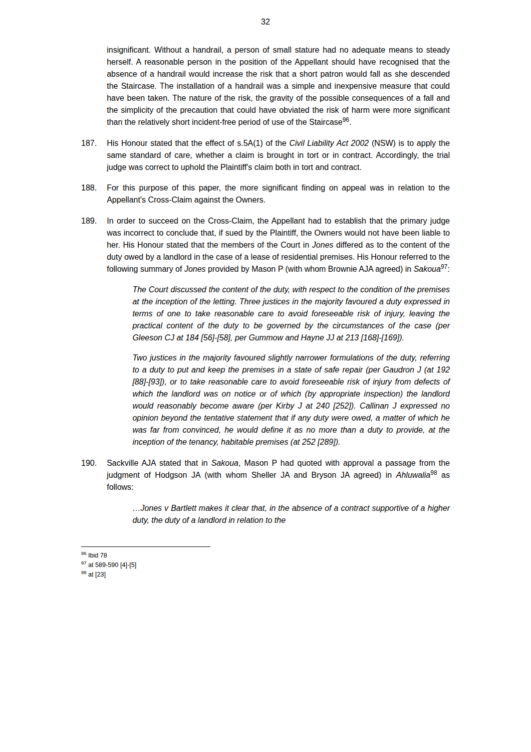32
insignificant. Without a handrail, a person of small stature had no adequate means to steady herself. A reasonable person in the position of the Appellant should have recognised that the absence of a handrail would increase the risk that a short patron would fall as she descended the Staircase. The installation of a handrail was a simple and inexpensive measure that could have been taken. The nature of the risk, the gravity of the possible consequences of a fall and the simplicity of the precaution that could have obviated the risk of harm were more significant than the relatively short incident-free period of use of the Staircase96.
187.
His Honour stated that the effect of s.5A(1) of the Civil Liability Act 2002 (NSW) is to apply the same standard of care, whether a claim is brought in tort or in contract. Accordingly, the trial judge was correct to uphold the Plaintiff's claim both in tort and contract.
188.
For this purpose of this paper, the more significant finding on appeal was in relation to the Appellant's Cross-Claim against the Owners.
189.
In order to succeed on the Cross-Claim, the Appellant had to establish that the primary judge was incorrect to conclude that, if sued by the Plaintiff, the Owners would not have been liable to her. His Honour stated that the members of the Court in Jones differed as to the content of the duty owed by a landlord in the case of a lease of residential premises. His Honour referred to the following summary of Jones provided by Mason P (with whom Brownie AJA agreed) in Sakoua97:
The Court discussed the content of the duty, with respect to the condition of the premises at the inception of the letting. Three justices in the majority favoured a duty expressed in terms of one to take reasonable care to avoid foreseeable risk of injury, leaving the practical content of the duty to be governed by the circumstances of the case (per Gleeson CJ at 184 [56]-[58], per Gummow and Hayne JJ at 213 [168]-[169]).
Two justices in the majority favoured slightly narrower formulations of the duty, referring to a duty to put and keep the premises in a state of safe repair (per Gaudron J (at 192 [88]-[93]), or to take reasonable care to avoid foreseeable risk of injury from defects of which the landlord was on notice or of which (by appropriate inspection) the landlord would reasonably become aware (per Kirby J at 240 [252]). Callinan J expressed no opinion beyond the tentative statement that if any duty were owed, a matter of which he was far from convinced, he would define it as no more than a duty to provide, at the inception of the tenancy, habitable premises (at 252 [289]).
190.
Sackville AJA stated that in Sakoua, Mason P had quoted with approval a passage from the judgment of Hodgson JA (with whom Sheller JA and Bryson JA agreed) in Ahluwalia98 as follows:
…Jones v Bartlett makes it clear that, in the absence of a contract supportive of a higher duty, the duty of a landlord in relation to the
96Ibid 78
97at 589-590 [4]-[5]
98at [23]